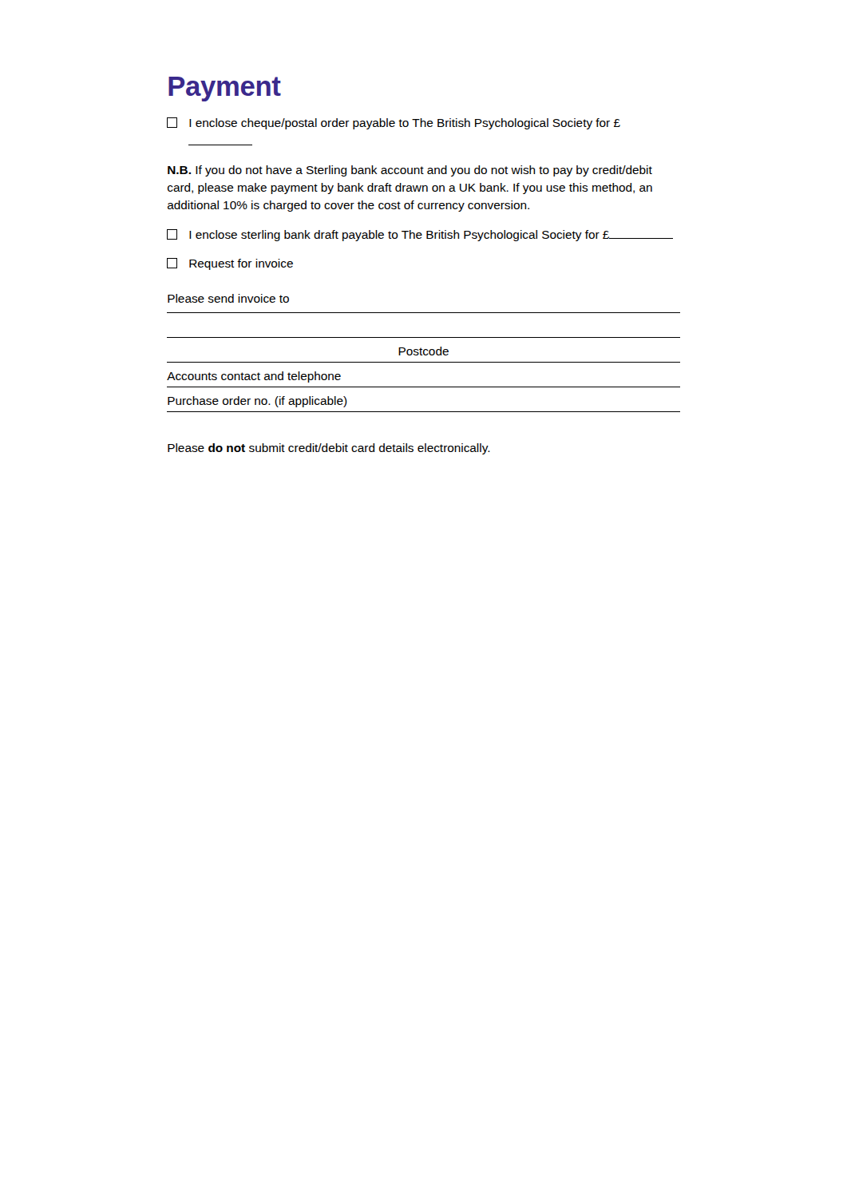Payment
I enclose cheque/postal order payable to The British Psychological Society for £
N.B. If you do not have a Sterling bank account and you do not wish to pay by credit/debit card, please make payment by bank draft drawn on a UK bank. If you use this method, an additional 10% is charged to cover the cost of currency conversion.
I enclose sterling bank draft payable to The British Psychological Society for £
Request for invoice
Please send invoice to
Postcode
Accounts contact and telephone
Purchase order no. (if applicable)
Please do not submit credit/debit card details electronically.